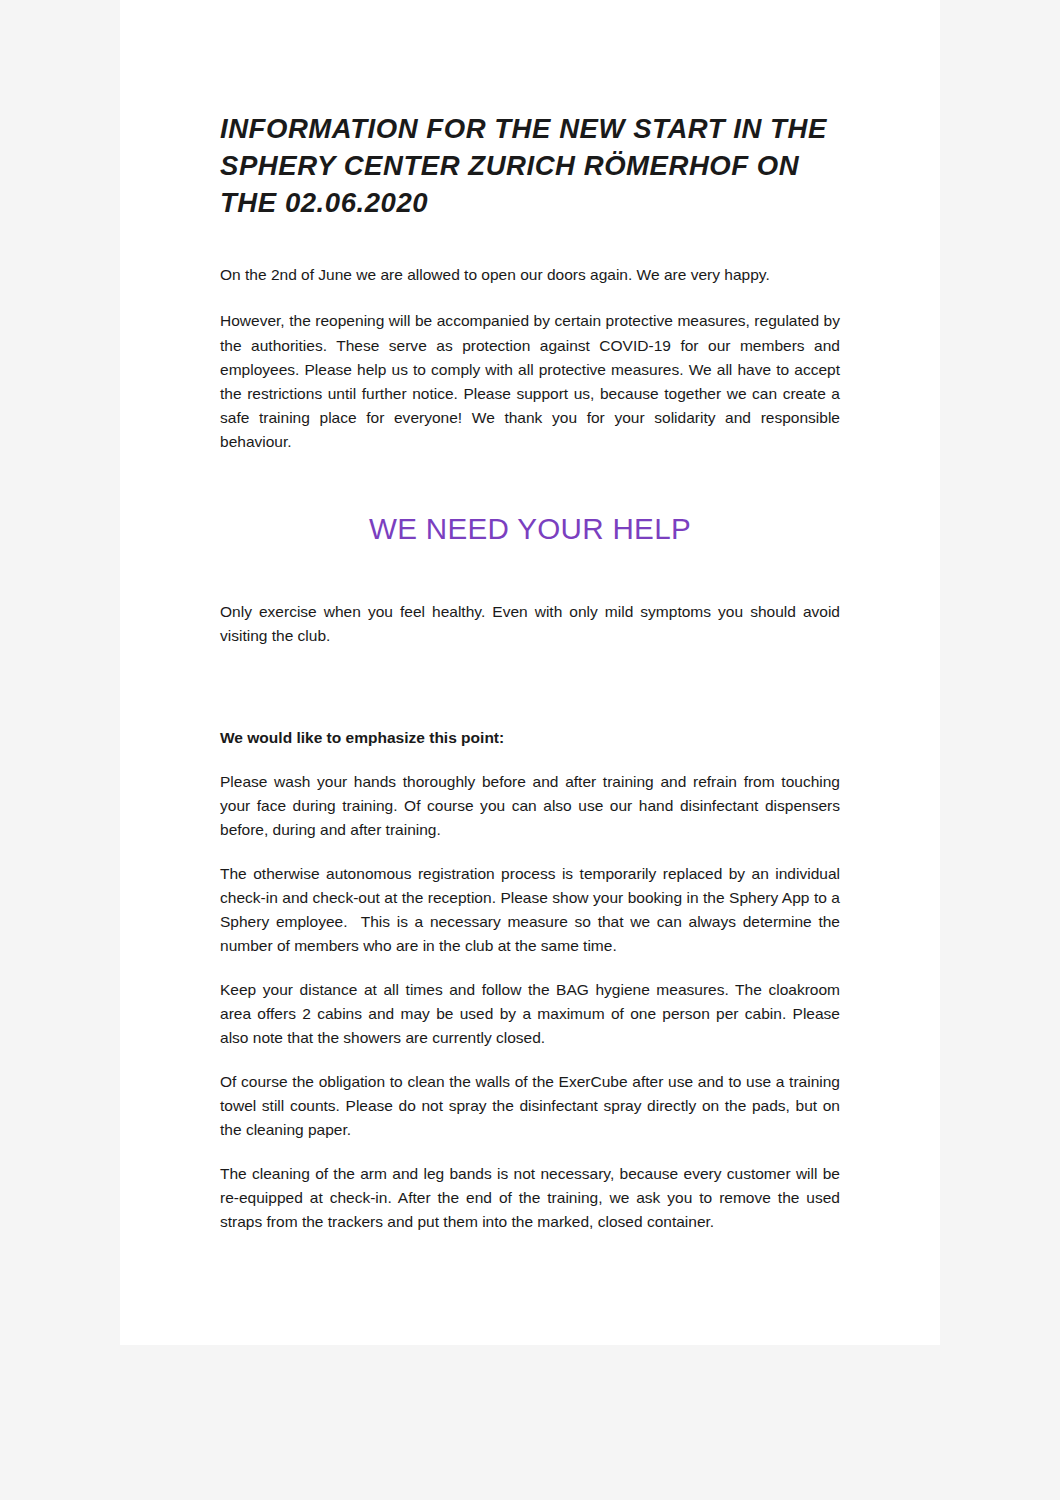Information for the new start in the Sphery Center Zurich Römerhof on the 02.06.2020
On the 2nd of June we are allowed to open our doors again. We are very happy.
However, the reopening will be accompanied by certain protective measures, regulated by the authorities. These serve as protection against COVID-19 for our members and employees. Please help us to comply with all protective measures. We all have to accept the restrictions until further notice. Please support us, because together we can create a safe training place for everyone! We thank you for your solidarity and responsible behaviour.
WE NEED YOUR HELP
Only exercise when you feel healthy. Even with only mild symptoms you should avoid visiting the club.
We would like to emphasize this point:
Please wash your hands thoroughly before and after training and refrain from touching your face during training. Of course you can also use our hand disinfectant dispensers before, during and after training.
The otherwise autonomous registration process is temporarily replaced by an individual check-in and check-out at the reception. Please show your booking in the Sphery App to a Sphery employee. This is a necessary measure so that we can always determine the number of members who are in the club at the same time.
Keep your distance at all times and follow the BAG hygiene measures. The cloakroom area offers 2 cabins and may be used by a maximum of one person per cabin. Please also note that the showers are currently closed.
Of course the obligation to clean the walls of the ExerCube after use and to use a training towel still counts. Please do not spray the disinfectant spray directly on the pads, but on the cleaning paper.
The cleaning of the arm and leg bands is not necessary, because every customer will be re-equipped at check-in. After the end of the training, we ask you to remove the used straps from the trackers and put them into the marked, closed container.